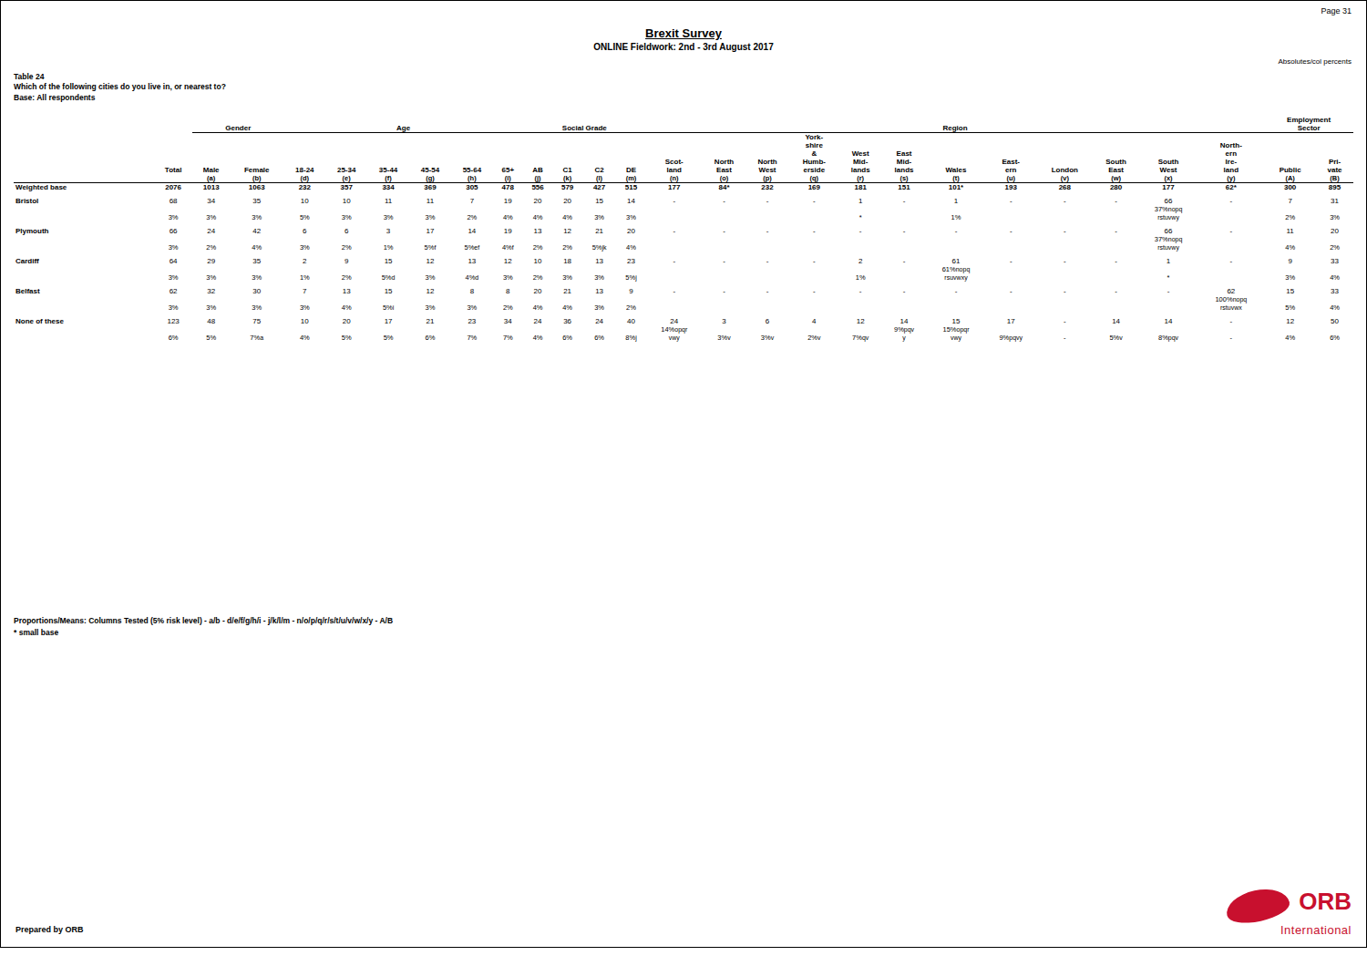Page 31
Brexit Survey
ONLINE Fieldwork: 2nd - 3rd August 2017
Absolutes/col percents
Table 24
Which of the following cities do you live in, or nearest to?
Base: All respondents
| | | Gender | Age | Social Grade | Region | Employment Sector |
| --- | --- | --- | --- | --- | --- | --- |
| | Total | Male | Female | 18-24 | 25-34 | 35-44 | 45-54 | 55-64 | 65+ | AB | C1 | C2 | DE | Scot- land | North East | North West | York- shire & Humb- erside | West Mid- lands | East Mid- lands | Wales | East- ern | London | South East | South West | North- ern Ire- land | Public | Pri- vate |
| | | (a) | (b) | (d) | (e) | (f) | (g) | (h) | (i) | (j) | (k) | (l) | (m) | (n) | (o) | (p) | (q) | (r) | (s) | (t) | (u) | (v) | (w) | (x) | (y) | (A) | (B) |
| Weighted base | 2076 | 1013 | 1063 | 232 | 357 | 334 | 369 | 305 | 478 | 556 | 579 | 427 | 515 | 177 | 84* | 232 | 169 | 181 | 151 | 101* | 193 | 268 | 280 | 177 | 62* | 300 | 895 |
| Bristol | 68 | 34 | 35 | 10 | 10 | 11 | 11 | 7 | 19 | 20 | 20 | 15 | 14 | - | - | - | - | 1 | - | 1 | - | - | - | 66 | - | 7 | 31 |
| | 3% | 3% | 3% | 5% | 3% | 3% | 3% | 2% | 4% | 4% | 4% | 3% | 3% | | | | | * | | 1% | | | | 37% nopq rstuvwy | | 2% | 3% |
| Plymouth | 66 | 24 | 42 | 6 | 6 | 3 | 17 | 14 | 19 | 13 | 12 | 21 | 20 | - | - | - | - | - | - | - | - | - | - | 66 | - | 11 | 20 |
| | 3% | 2% | 4% | 3% | 2% | 1% | 5% f | 5% ef | 4% f | 2% | 2% | 5% jk | 4% | | | | | | | | | | | 37% nopq rstuvwy | | 4% | 2% |
| Cardiff | 64 | 29 | 35 | 2 | 9 | 15 | 12 | 13 | 12 | 10 | 18 | 13 | 23 | - | - | - | - | 2 | - | 61 | - | - | - | 1 | - | 9 | 33 |
| | 3% | 3% | 3% | 1% | 2% | 5% d | 3% | 4% d | 3% | 2% | 3% | 3% | 5% j | | | | | 1% | | 61% nopq rsuvwxy | | | | * | | 3% | 4% |
| Belfast | 62 | 32 | 30 | 7 | 13 | 15 | 12 | 8 | 8 | 20 | 21 | 13 | 9 | - | - | - | - | - | - | - | - | - | - | - | 62 | 15 | 33 |
| | 3% | 3% | 3% | 3% | 4% | 5% i | 3% | 3% | 2% | 4% | 4% | 3% | 2% | | | | | | | | | | | | 100% nopq rstuvwx | 5% | 4% |
| None of these | 123 | 48 | 75 | 10 | 20 | 17 | 21 | 23 | 34 | 24 | 36 | 24 | 40 | 24 | 3 | 6 | 4 | 12 | 14 | 15 | 17 | - | 14 | 14 | - | 12 | 50 |
| | 6% | 5% | 7% a | 4% | 5% | 5% | 6% | 7% | 7% | 4% | 6% | 6% | 8% j | 14% opqr vwy | 3% v | 3% v | 2% v | 7% qv | 9% pqv y | 15% opqr vwy | 9% pqvy | - | 5% v | 8% pqv | - | 4% | 6% |
Proportions/Means: Columns Tested (5% risk level) - a/b - d/e/f/g/h/i - j/k/l/m - n/o/p/q/r/s/t/u/v/w/x/y - A/B
* small base
Prepared by ORB
ORB
International